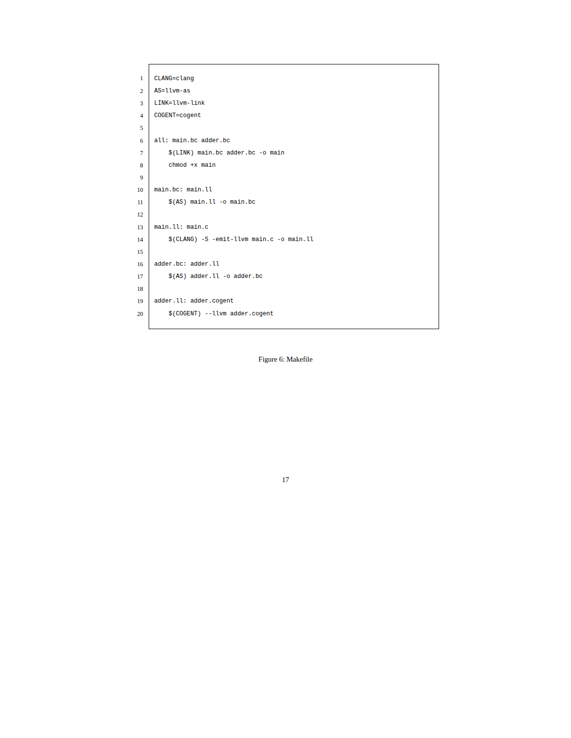1
CLANG=clang
2
AS=llvm-as
3
LINK=llvm-link
4
COGENT=cogent
5
6
all: main.bc adder.bc
7
$(LINK) main.bc adder.bc -o main
8
chmod +x main
9
10
main.bc: main.ll
11
$(AS) main.ll -o main.bc
12
13
main.ll: main.c
14
$(CLANG) -S -emit-llvm main.c -o main.ll
15
16
adder.bc: adder.ll
17
$(AS) adder.ll -o adder.bc
18
19
adder.ll: adder.cogent
20
$(COGENT) --llvm adder.cogent
Figure 6: Makefile
17